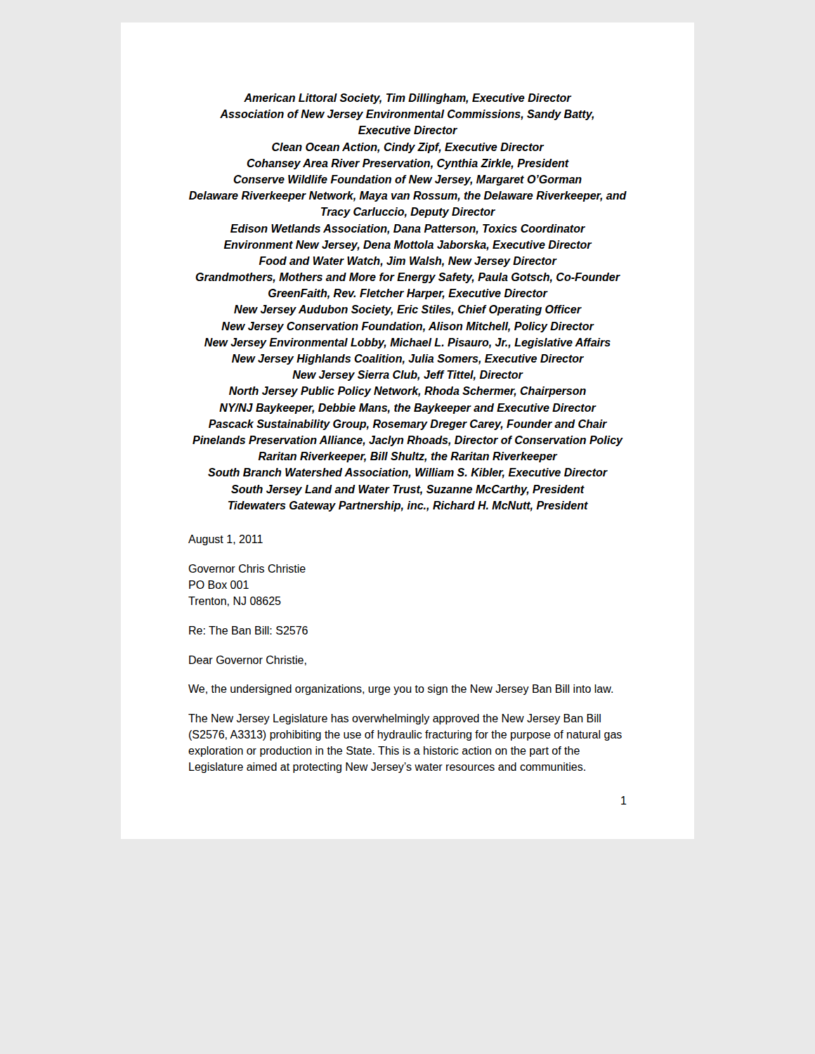American Littoral Society, Tim Dillingham, Executive Director
Association of New Jersey Environmental Commissions, Sandy Batty,
Executive Director
Clean Ocean Action, Cindy Zipf, Executive Director
Cohansey Area River Preservation, Cynthia Zirkle, President
Conserve Wildlife Foundation of New Jersey, Margaret O’Gorman
Delaware Riverkeeper Network, Maya van Rossum, the Delaware Riverkeeper, and
Tracy Carluccio, Deputy Director
Edison Wetlands Association, Dana Patterson, Toxics Coordinator
Environment New Jersey, Dena Mottola Jaborska, Executive Director
Food and Water Watch, Jim Walsh, New Jersey Director
Grandmothers, Mothers and More for Energy Safety, Paula Gotsch, Co-Founder
GreenFaith, Rev. Fletcher Harper, Executive Director
New Jersey Audubon Society, Eric Stiles, Chief Operating Officer
New Jersey Conservation Foundation, Alison Mitchell, Policy Director
New Jersey Environmental Lobby, Michael L. Pisauro, Jr., Legislative Affairs
New Jersey Highlands Coalition, Julia Somers, Executive Director
New Jersey Sierra Club, Jeff Tittel, Director
North Jersey Public Policy Network, Rhoda Schermer, Chairperson
NY/NJ Baykeeper, Debbie Mans, the Baykeeper and Executive Director
Pascack Sustainability Group, Rosemary Dreger Carey, Founder and Chair
Pinelands Preservation Alliance, Jaclyn Rhoads, Director of Conservation Policy
Raritan Riverkeeper, Bill Shultz, the Raritan Riverkeeper
South Branch Watershed Association, William S. Kibler, Executive Director
South Jersey Land and Water Trust, Suzanne McCarthy, President
Tidewaters Gateway Partnership, inc., Richard H. McNutt, President
August 1, 2011
Governor Chris Christie
PO Box 001
Trenton, NJ 08625
Re: The Ban Bill: S2576
Dear Governor Christie,
We, the undersigned organizations, urge you to sign the New Jersey Ban Bill into law.
The New Jersey Legislature has overwhelmingly approved the New Jersey Ban Bill (S2576, A3313) prohibiting the use of hydraulic fracturing for the purpose of natural gas exploration or production in the State. This is a historic action on the part of the Legislature aimed at protecting New Jersey’s water resources and communities.
1